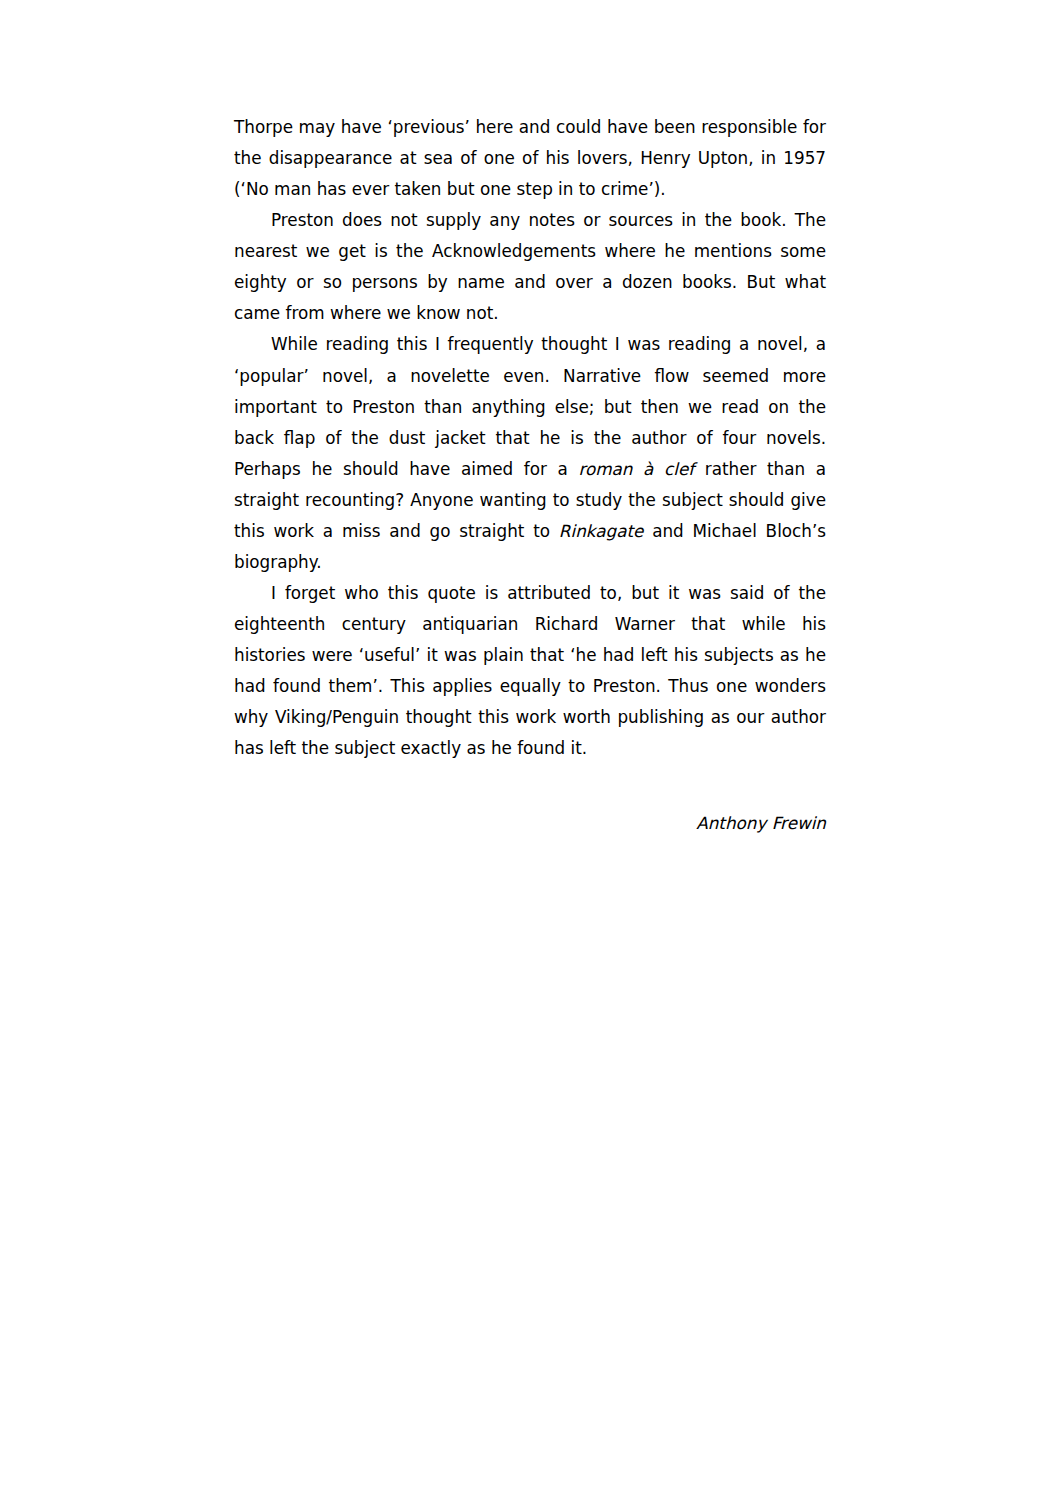Thorpe may have ‘previous’ here and could have been responsible for the disappearance at sea of one of his lovers, Henry Upton, in 1957 (‘No man has ever taken but one step in to crime’).
Preston does not supply any notes or sources in the book. The nearest we get is the Acknowledgements where he mentions some eighty or so persons by name and over a dozen books. But what came from where we know not.
While reading this I frequently thought I was reading a novel, a ‘popular’ novel, a novelette even. Narrative flow seemed more important to Preston than anything else; but then we read on the back flap of the dust jacket that he is the author of four novels. Perhaps he should have aimed for a roman à clef rather than a straight recounting? Anyone wanting to study the subject should give this work a miss and go straight to Rinkagate and Michael Bloch’s biography.
I forget who this quote is attributed to, but it was said of the eighteenth century antiquarian Richard Warner that while his histories were ‘useful’ it was plain that ‘he had left his subjects as he had found them’. This applies equally to Preston. Thus one wonders why Viking/Penguin thought this work worth publishing as our author has left the subject exactly as he found it.
Anthony Frewin